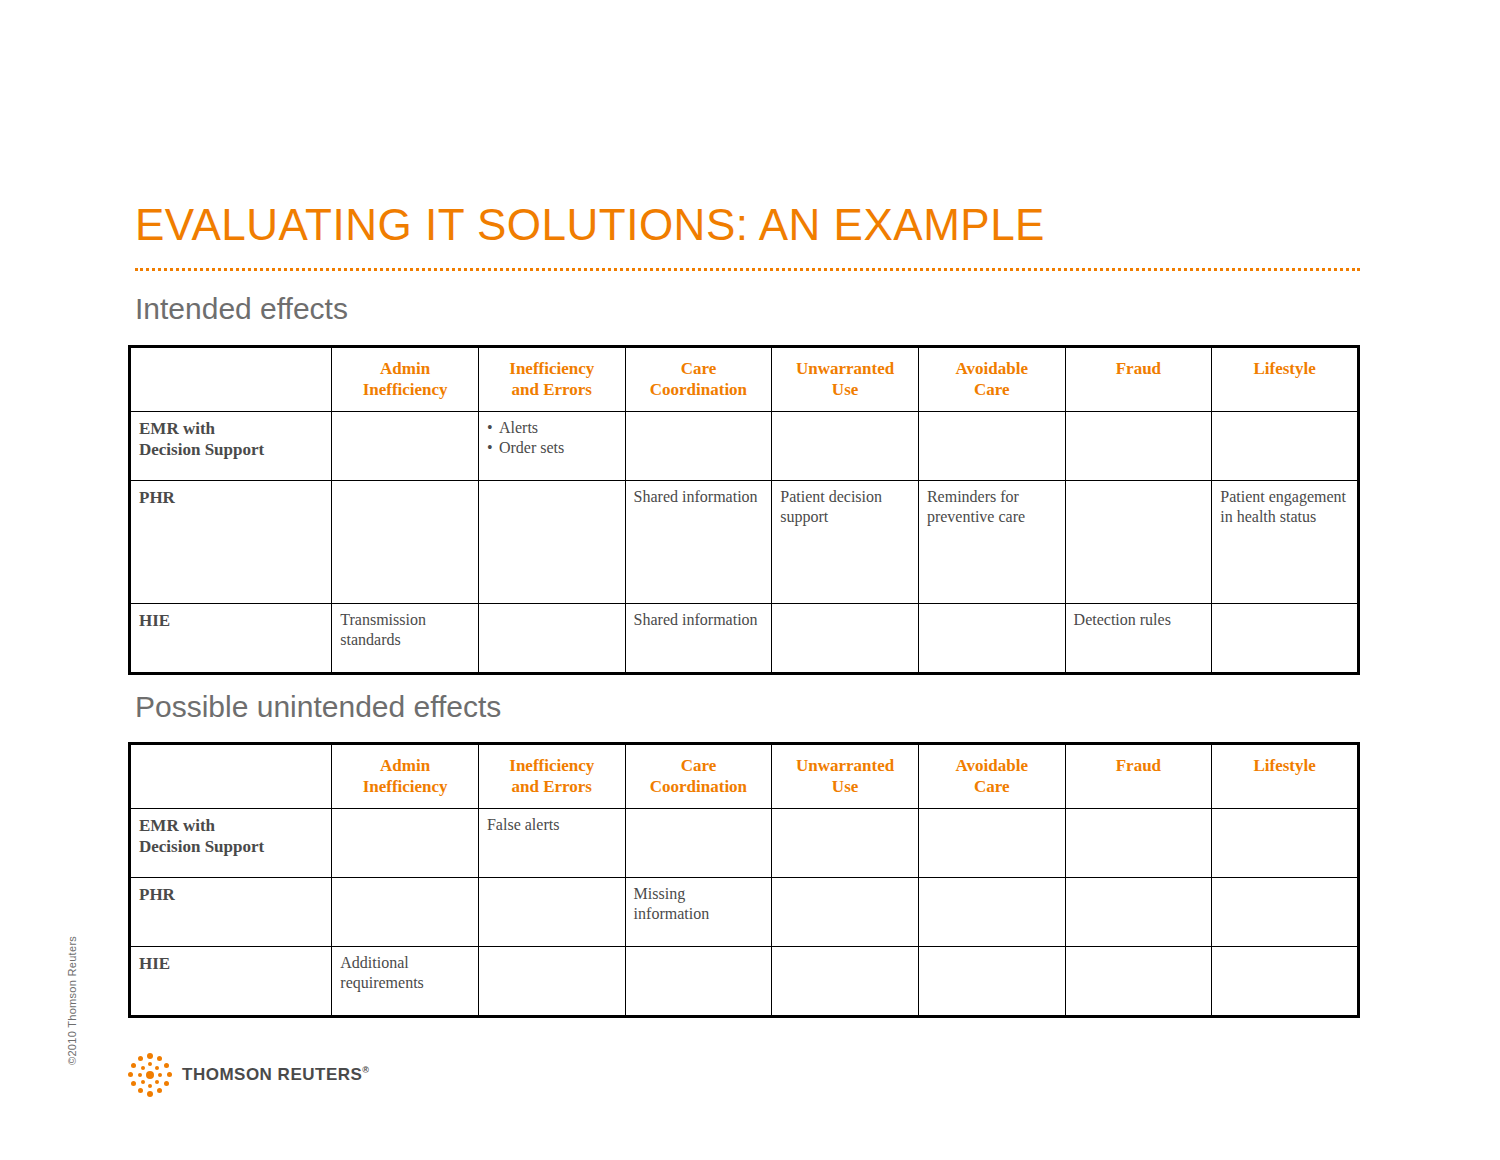EVALUATING IT SOLUTIONS: AN EXAMPLE
Intended effects
| | Admin Inefficiency | Inefficiency and Errors | Care Coordination | Unwarranted Use | Avoidable Care | Fraud | Lifestyle |
| --- | --- | --- | --- | --- | --- | --- | --- |
| EMR with Decision Support | | Alerts Order sets | | | | | |
| PHR | | | Shared information | Patient decision support | Reminders for preventive care | | Patient engagement in health status |
| HIE | Transmission standards | | Shared information | | | Detection rules | |
Possible unintended effects
| | Admin Inefficiency | Inefficiency and Errors | Care Coordination | Unwarranted Use | Avoidable Care | Fraud | Lifestyle |
| --- | --- | --- | --- | --- | --- | --- | --- |
| EMR with Decision Support | | False alerts | | | | | |
| PHR | | | Missing information | | | | |
| HIE | Additional requirements | | | | | | |
©2010 Thomson Reuters
THOMSON REUTERS®